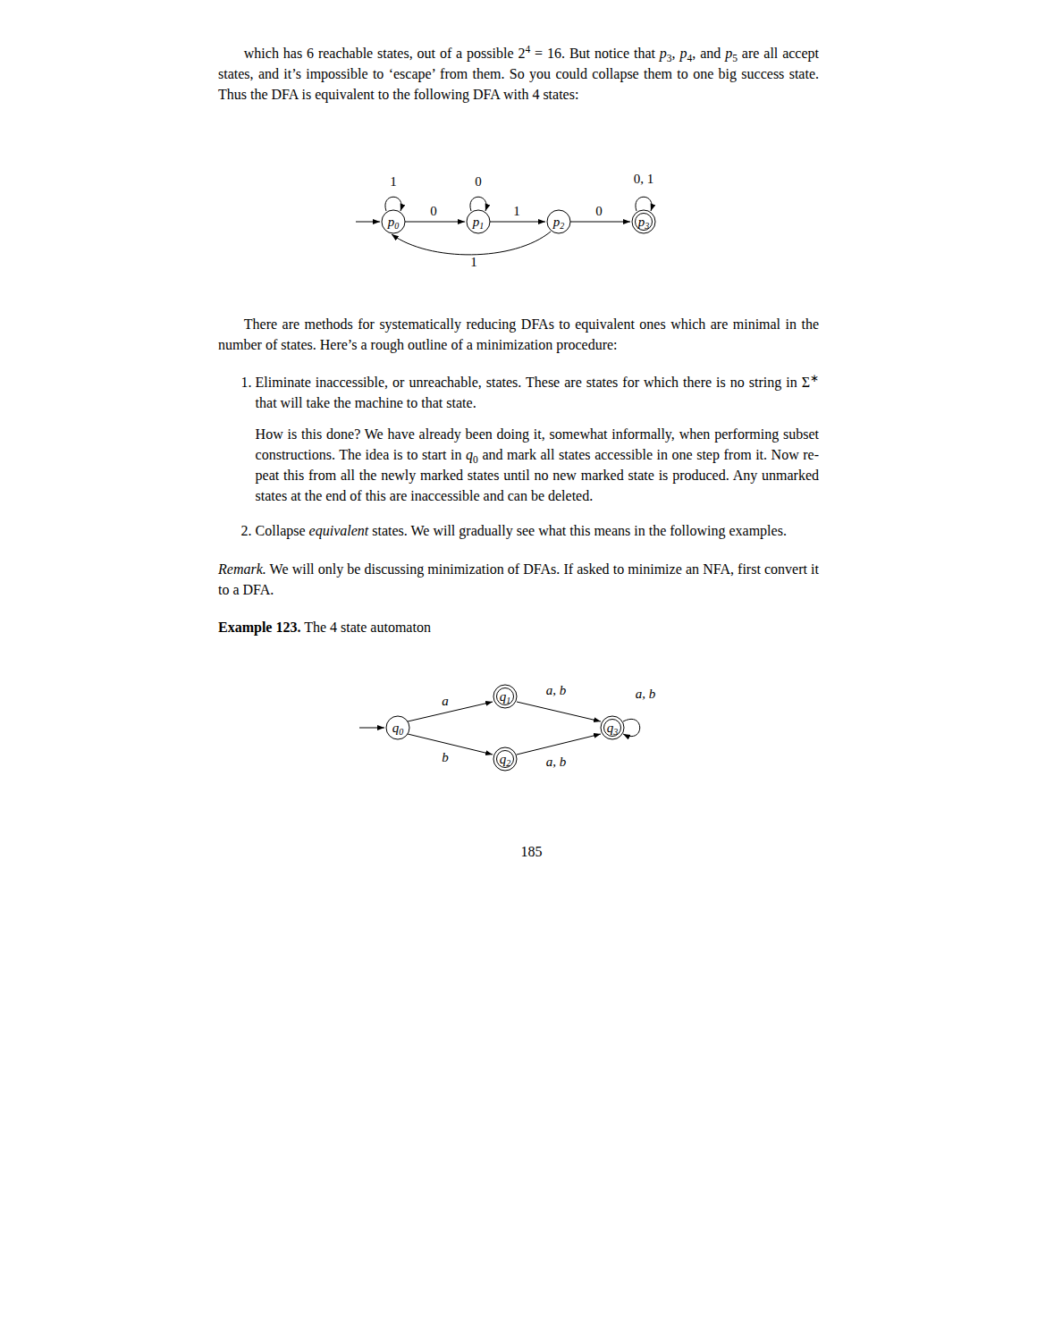which has 6 reachable states, out of a possible 24 = 16. But notice that p3, p4, and p5 are all accept states, and it’s impossible to ‘escape’ from them. So you could collapse them to one big success state. Thus the DFA is equivalent to the following DFA with 4 states:
p0 p1 p2 p3 0 1 0 1 0 0, 1 1
There are methods for systematically reducing DFAs to equivalent ones which are minimal in the number of states. Here’s a rough outline of a minimization procedure:
Eliminate inaccessible, or unreachable, states. These are states for which there is no string in Σ∗ that will take the machine to that state.
How is this done? We have already been doing it, somewhat informally, when performing subset constructions. The idea is to start in q0 and mark all states accessible in one step from it. Now repeat this from all the newly marked states until no new marked state is produced. Any unmarked states at the end of this are inaccessible and can be deleted.
Collapse equivalent states. We will gradually see what this means in the following examples.
Remark. We will only be discussing minimization of DFAs. If asked to minimize an NFA, first convert it to a DFA.
Example 123. The 4 state automaton
q0 q1 q2 q3 a b a, b a, b a, b
185